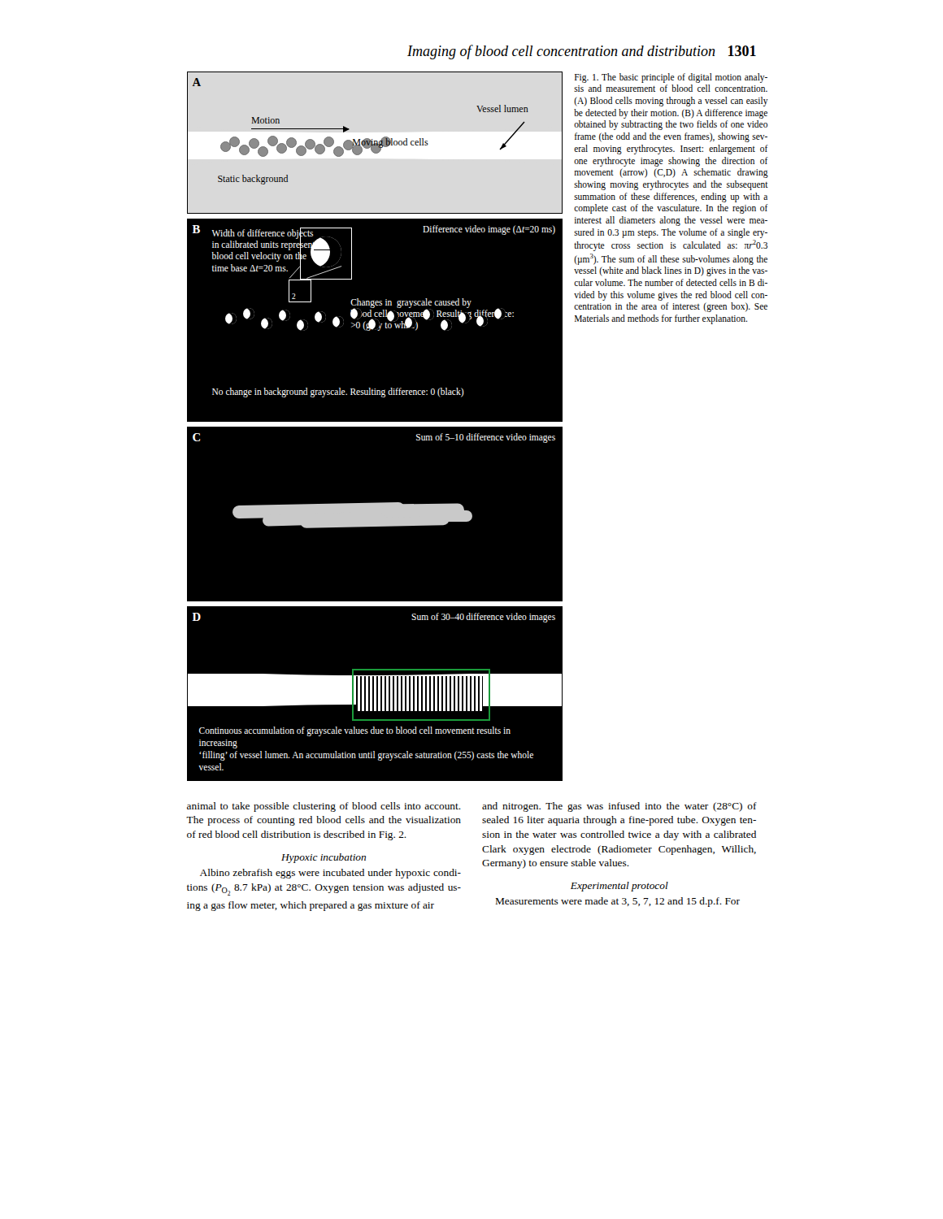Imaging of blood cell concentration and distribution 1301
A
Motion
Vessel lumen
Moving blood cells
Static background
B
Difference video image (Δt=20 ms)
Width of difference objects
in calibrated units represents
blood cell velocity on the
time base Δt=20 ms.
2
Changes in grayscale caused by
blood cell movement. Resulting difference:
>0 (grey to white)
No change in background grayscale. Resulting difference: 0 (black)
C
Sum of 5–10 difference video images
D
Sum of 30–40 difference video images
Continuous accumulation of grayscale values due to blood cell movement results in increasing
‘filling’ of vessel lumen. An accumulation until grayscale saturation (255) casts the whole vessel.
Fig. 1. The basic principle of digital motion analysis and measurement of blood cell concentration. (A) Blood cells moving through a vessel can easily be detected by their motion. (B) A difference image obtained by subtracting the two fields of one video frame (the odd and the even frames), showing several moving erythrocytes. Insert: enlargement of one erythrocyte image showing the direction of movement (arrow) (C,D) A schematic drawing showing moving erythrocytes and the subsequent summation of these differences, ending up with a complete cast of the vasculature. In the region of interest all diameters along the vessel were measured in 0.3 µm steps. The volume of a single erythrocyte cross section is calculated as: πr20.3 (µm3). The sum of all these sub-volumes along the vessel (white and black lines in D) gives in the vascular volume. The number of detected cells in B divided by this volume gives the red blood cell concentration in the area of interest (green box). See Materials and methods for further explanation.
animal to take possible clustering of blood cells into account. The process of counting red blood cells and the visualization of red blood cell distribution is described in Fig. 2.
Hypoxic incubation
Albino zebrafish eggs were incubated under hypoxic conditions (PO2 8.7 kPa) at 28°C. Oxygen tension was adjusted using a gas flow meter, which prepared a gas mixture of air
and nitrogen. The gas was infused into the water (28°C) of sealed 16 liter aquaria through a fine-pored tube. Oxygen tension in the water was controlled twice a day with a calibrated Clark oxygen electrode (Radiometer Copenhagen, Willich, Germany) to ensure stable values.
Experimental protocol
Measurements were made at 3, 5, 7, 12 and 15 d.p.f. For